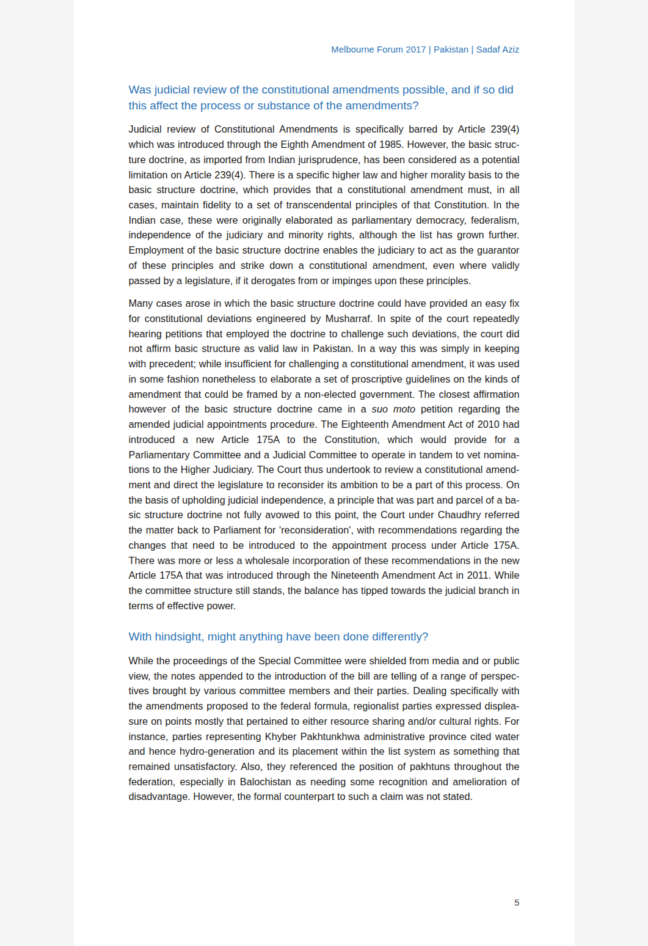Melbourne Forum 2017 | Pakistan | Sadaf Aziz
Was judicial review of the constitutional amendments possible, and if so did this affect the process or substance of the amendments?
Judicial review of Constitutional Amendments is specifically barred by Article 239(4) which was introduced through the Eighth Amendment of 1985. However, the basic structure doctrine, as imported from Indian jurisprudence, has been considered as a potential limitation on Article 239(4). There is a specific higher law and higher morality basis to the basic structure doctrine, which provides that a constitutional amendment must, in all cases, maintain fidelity to a set of transcendental principles of that Constitution. In the Indian case, these were originally elaborated as parliamentary democracy, federalism, independence of the judiciary and minority rights, although the list has grown further. Employment of the basic structure doctrine enables the judiciary to act as the guarantor of these principles and strike down a constitutional amendment, even where validly passed by a legislature, if it derogates from or impinges upon these principles.
Many cases arose in which the basic structure doctrine could have provided an easy fix for constitutional deviations engineered by Musharraf. In spite of the court repeatedly hearing petitions that employed the doctrine to challenge such deviations, the court did not affirm basic structure as valid law in Pakistan. In a way this was simply in keeping with precedent; while insufficient for challenging a constitutional amendment, it was used in some fashion nonetheless to elaborate a set of proscriptive guidelines on the kinds of amendment that could be framed by a non-elected government. The closest affirmation however of the basic structure doctrine came in a suo moto petition regarding the amended judicial appointments procedure. The Eighteenth Amendment Act of 2010 had introduced a new Article 175A to the Constitution, which would provide for a Parliamentary Committee and a Judicial Committee to operate in tandem to vet nominations to the Higher Judiciary. The Court thus undertook to review a constitutional amendment and direct the legislature to reconsider its ambition to be a part of this process. On the basis of upholding judicial independence, a principle that was part and parcel of a basic structure doctrine not fully avowed to this point, the Court under Chaudhry referred the matter back to Parliament for 'reconsideration', with recommendations regarding the changes that need to be introduced to the appointment process under Article 175A. There was more or less a wholesale incorporation of these recommendations in the new Article 175A that was introduced through the Nineteenth Amendment Act in 2011. While the committee structure still stands, the balance has tipped towards the judicial branch in terms of effective power.
With hindsight, might anything have been done differently?
While the proceedings of the Special Committee were shielded from media and or public view, the notes appended to the introduction of the bill are telling of a range of perspectives brought by various committee members and their parties. Dealing specifically with the amendments proposed to the federal formula, regionalist parties expressed displeasure on points mostly that pertained to either resource sharing and/or cultural rights. For instance, parties representing Khyber Pakhtunkhwa administrative province cited water and hence hydro-generation and its placement within the list system as something that remained unsatisfactory. Also, they referenced the position of pakhtuns throughout the federation, especially in Balochistan as needing some recognition and amelioration of disadvantage. However, the formal counterpart to such a claim was not stated.
5